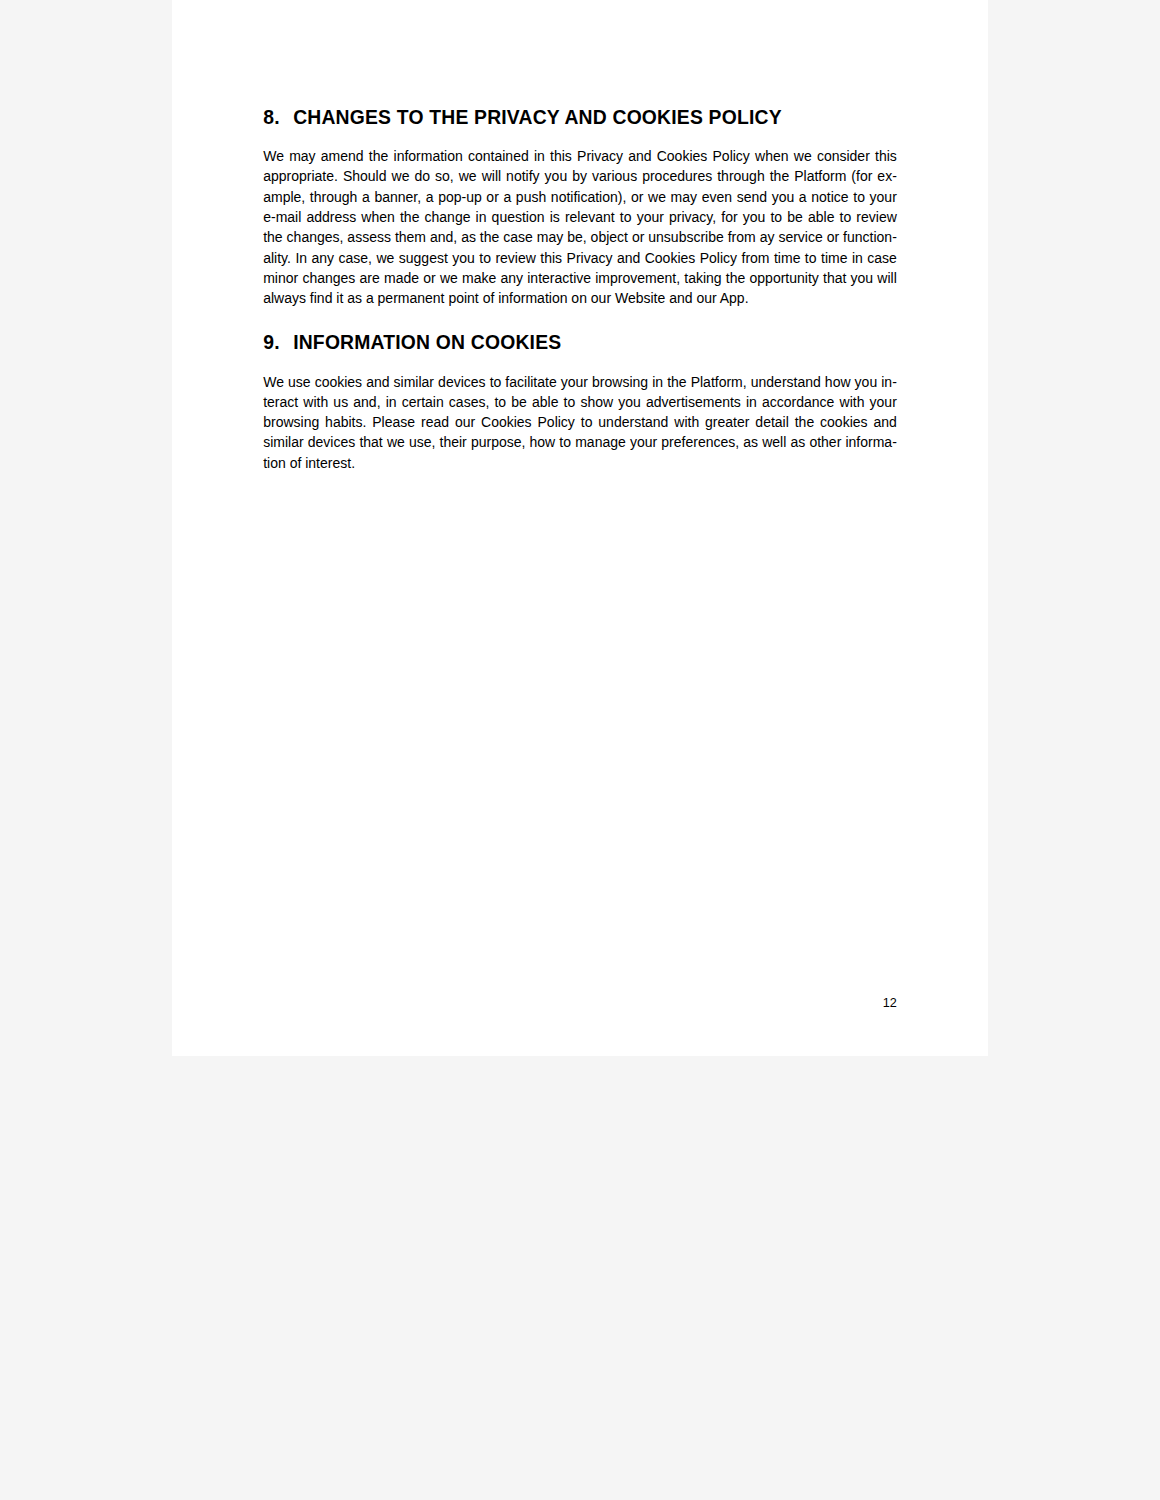8. CHANGES TO THE PRIVACY AND COOKIES POLICY
We may amend the information contained in this Privacy and Cookies Policy when we consider this appropriate. Should we do so, we will notify you by various procedures through the Platform (for example, through a banner, a pop-up or a push notification), or we may even send you a notice to your e-mail address when the change in question is relevant to your privacy, for you to be able to review the changes, assess them and, as the case may be, object or unsubscribe from ay service or functionality. In any case, we suggest you to review this Privacy and Cookies Policy from time to time in case minor changes are made or we make any interactive improvement, taking the opportunity that you will always find it as a permanent point of information on our Website and our App.
9. INFORMATION ON COOKIES
We use cookies and similar devices to facilitate your browsing in the Platform, understand how you interact with us and, in certain cases, to be able to show you advertisements in accordance with your browsing habits. Please read our Cookies Policy to understand with greater detail the cookies and similar devices that we use, their purpose, how to manage your preferences, as well as other information of interest.
12